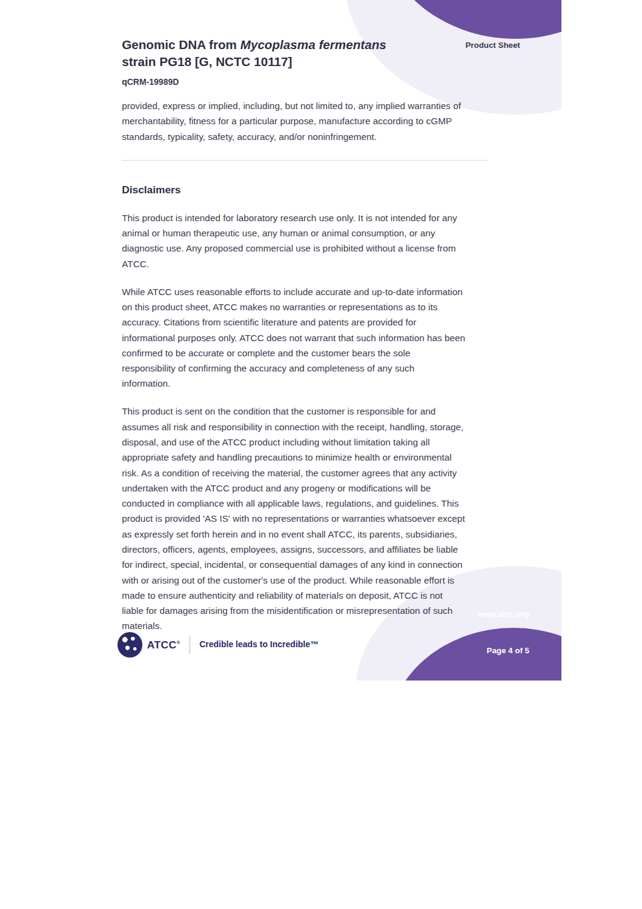Genomic DNA from Mycoplasma fermentans strain PG18 [G, NCTC 10117]
qCRM-19989D
Product Sheet
provided, express or implied, including, but not limited to, any implied warranties of merchantability, fitness for a particular purpose, manufacture according to cGMP standards, typicality, safety, accuracy, and/or noninfringement.
Disclaimers
This product is intended for laboratory research use only. It is not intended for any animal or human therapeutic use, any human or animal consumption, or any diagnostic use. Any proposed commercial use is prohibited without a license from ATCC.
While ATCC uses reasonable efforts to include accurate and up-to-date information on this product sheet, ATCC makes no warranties or representations as to its accuracy. Citations from scientific literature and patents are provided for informational purposes only. ATCC does not warrant that such information has been confirmed to be accurate or complete and the customer bears the sole responsibility of confirming the accuracy and completeness of any such information.
This product is sent on the condition that the customer is responsible for and assumes all risk and responsibility in connection with the receipt, handling, storage, disposal, and use of the ATCC product including without limitation taking all appropriate safety and handling precautions to minimize health or environmental risk. As a condition of receiving the material, the customer agrees that any activity undertaken with the ATCC product and any progeny or modifications will be conducted in compliance with all applicable laws, regulations, and guidelines. This product is provided 'AS IS' with no representations or warranties whatsoever except as expressly set forth herein and in no event shall ATCC, its parents, subsidiaries, directors, officers, agents, employees, assigns, successors, and affiliates be liable for indirect, special, incidental, or consequential damages of any kind in connection with or arising out of the customer's use of the product. While reasonable effort is made to ensure authenticity and reliability of materials on deposit, ATCC is not liable for damages arising from the misidentification or misrepresentation of such materials.
ATCC®
Credible leads to Incredible™
www.atcc.org
Page 4 of 5